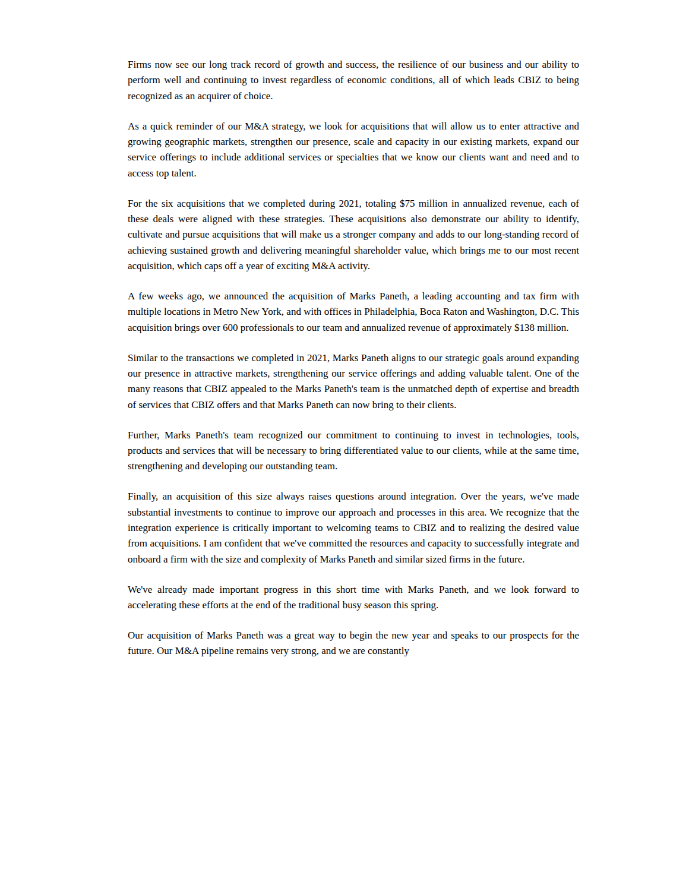Firms now see our long track record of growth and success, the resilience of our business and our ability to perform well and continuing to invest regardless of economic conditions, all of which leads CBIZ to being recognized as an acquirer of choice.
As a quick reminder of our M&A strategy, we look for acquisitions that will allow us to enter attractive and growing geographic markets, strengthen our presence, scale and capacity in our existing markets, expand our service offerings to include additional services or specialties that we know our clients want and need and to access top talent.
For the six acquisitions that we completed during 2021, totaling $75 million in annualized revenue, each of these deals were aligned with these strategies. These acquisitions also demonstrate our ability to identify, cultivate and pursue acquisitions that will make us a stronger company and adds to our long-standing record of achieving sustained growth and delivering meaningful shareholder value, which brings me to our most recent acquisition, which caps off a year of exciting M&A activity.
A few weeks ago, we announced the acquisition of Marks Paneth, a leading accounting and tax firm with multiple locations in Metro New York, and with offices in Philadelphia, Boca Raton and Washington, D.C. This acquisition brings over 600 professionals to our team and annualized revenue of approximately $138 million.
Similar to the transactions we completed in 2021, Marks Paneth aligns to our strategic goals around expanding our presence in attractive markets, strengthening our service offerings and adding valuable talent. One of the many reasons that CBIZ appealed to the Marks Paneth's team is the unmatched depth of expertise and breadth of services that CBIZ offers and that Marks Paneth can now bring to their clients.
Further, Marks Paneth's team recognized our commitment to continuing to invest in technologies, tools, products and services that will be necessary to bring differentiated value to our clients, while at the same time, strengthening and developing our outstanding team.
Finally, an acquisition of this size always raises questions around integration. Over the years, we've made substantial investments to continue to improve our approach and processes in this area. We recognize that the integration experience is critically important to welcoming teams to CBIZ and to realizing the desired value from acquisitions. I am confident that we've committed the resources and capacity to successfully integrate and onboard a firm with the size and complexity of Marks Paneth and similar sized firms in the future.
We've already made important progress in this short time with Marks Paneth, and we look forward to accelerating these efforts at the end of the traditional busy season this spring.
Our acquisition of Marks Paneth was a great way to begin the new year and speaks to our prospects for the future. Our M&A pipeline remains very strong, and we are constantly